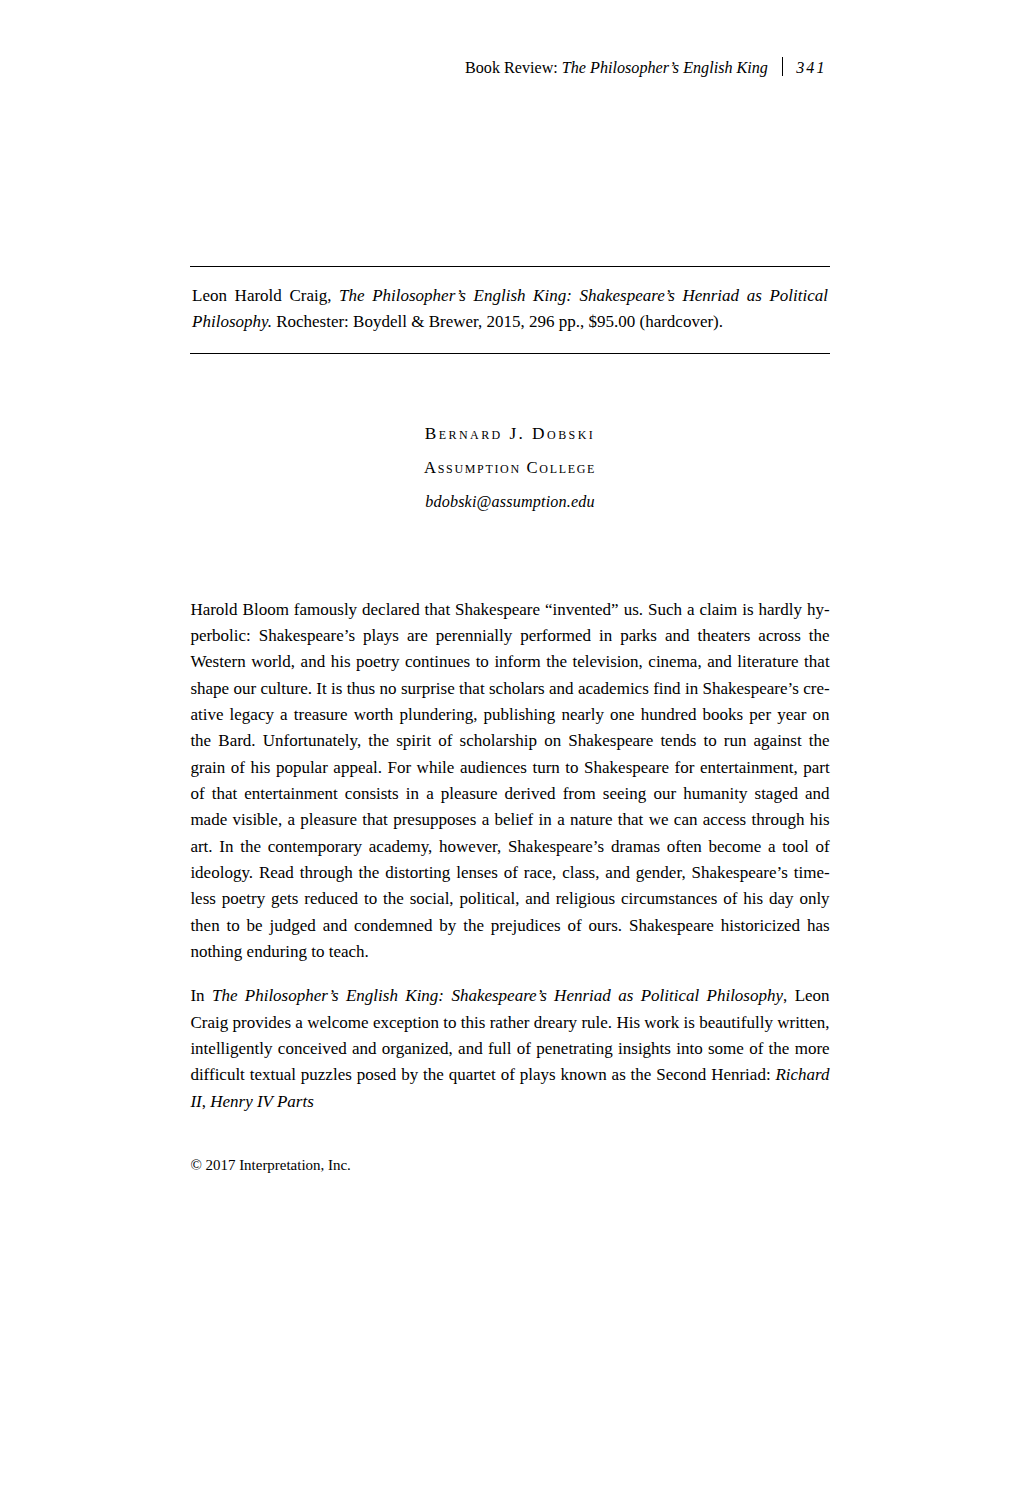Book Review: The Philosopher’s English King 341
Leon Harold Craig, The Philosopher’s English King: Shakespeare’s Henriad as Political Philosophy. Rochester: Boydell & Brewer, 2015, 296 pp., $95.00 (hardcover).
Bernard J. Dobski
Assumption College
bdobski@assumption.edu
Harold Bloom famously declared that Shakespeare “invented” us. Such a claim is hardly hyperbolic: Shakespeare’s plays are perennially performed in parks and theaters across the Western world, and his poetry continues to inform the television, cinema, and literature that shape our culture. It is thus no surprise that scholars and academics find in Shakespeare’s creative legacy a treasure worth plundering, publishing nearly one hundred books per year on the Bard. Unfortunately, the spirit of scholarship on Shakespeare tends to run against the grain of his popular appeal. For while audiences turn to Shakespeare for entertainment, part of that entertainment consists in a pleasure derived from seeing our humanity staged and made visible, a pleasure that presupposes a belief in a nature that we can access through his art. In the contemporary academy, however, Shakespeare’s dramas often become a tool of ideology. Read through the distorting lenses of race, class, and gender, Shakespeare’s timeless poetry gets reduced to the social, political, and religious circumstances of his day only then to be judged and condemned by the prejudices of ours. Shakespeare historicized has nothing enduring to teach.
In The Philosopher’s English King: Shakespeare’s Henriad as Political Philosophy, Leon Craig provides a welcome exception to this rather dreary rule. His work is beautifully written, intelligently conceived and organized, and full of penetrating insights into some of the more difficult textual puzzles posed by the quartet of plays known as the Second Henriad: Richard II, Henry IV Parts
© 2017 Interpretation, Inc.